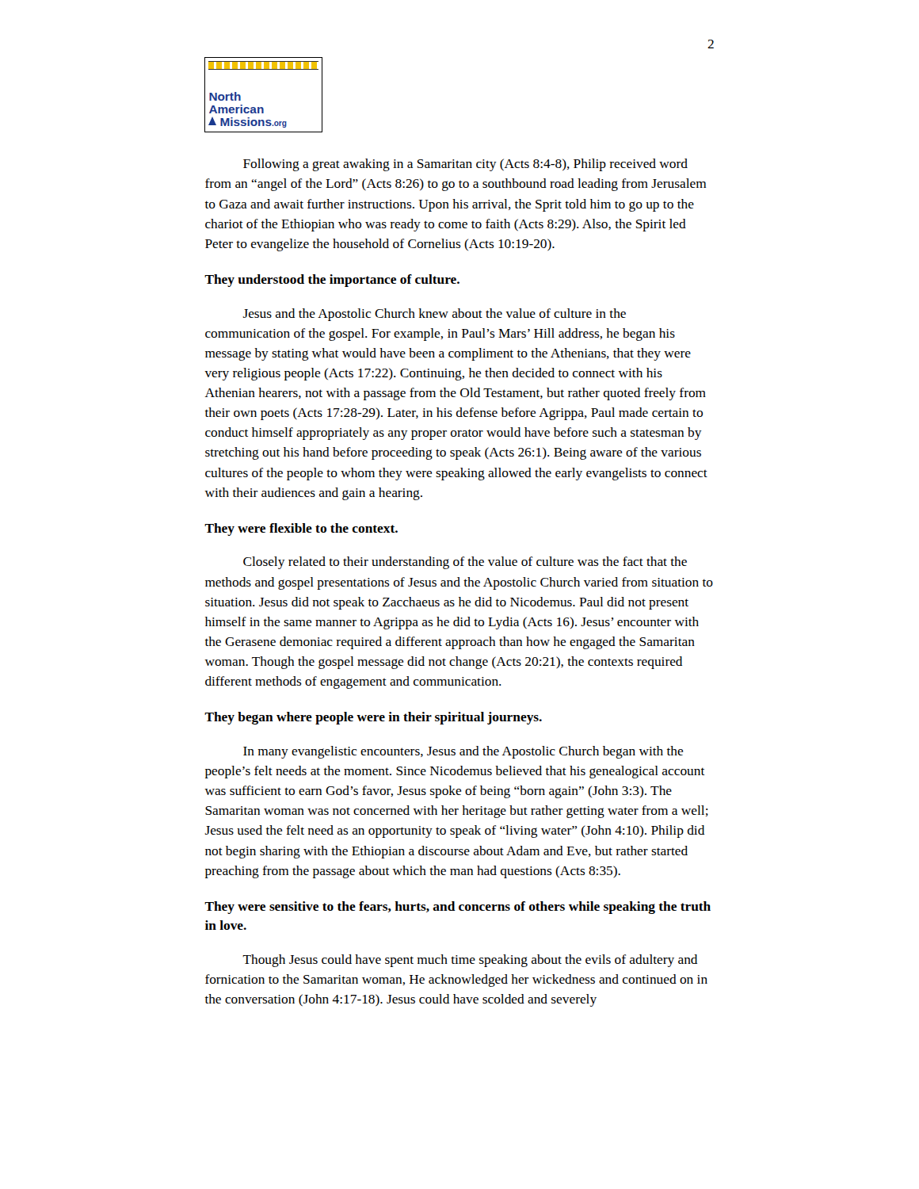2
North American Missions.org
Following a great awaking in a Samaritan city (Acts 8:4-8), Philip received word from an “angel of the Lord” (Acts 8:26) to go to a southbound road leading from Jerusalem to Gaza and await further instructions. Upon his arrival, the Sprit told him to go up to the chariot of the Ethiopian who was ready to come to faith (Acts 8:29). Also, the Spirit led Peter to evangelize the household of Cornelius (Acts 10:19-20).
They understood the importance of culture.
Jesus and the Apostolic Church knew about the value of culture in the communication of the gospel. For example, in Paul’s Mars’ Hill address, he began his message by stating what would have been a compliment to the Athenians, that they were very religious people (Acts 17:22). Continuing, he then decided to connect with his Athenian hearers, not with a passage from the Old Testament, but rather quoted freely from their own poets (Acts 17:28-29). Later, in his defense before Agrippa, Paul made certain to conduct himself appropriately as any proper orator would have before such a statesman by stretching out his hand before proceeding to speak (Acts 26:1). Being aware of the various cultures of the people to whom they were speaking allowed the early evangelists to connect with their audiences and gain a hearing.
They were flexible to the context.
Closely related to their understanding of the value of culture was the fact that the methods and gospel presentations of Jesus and the Apostolic Church varied from situation to situation. Jesus did not speak to Zacchaeus as he did to Nicodemus. Paul did not present himself in the same manner to Agrippa as he did to Lydia (Acts 16). Jesus’ encounter with the Gerasene demoniac required a different approach than how he engaged the Samaritan woman. Though the gospel message did not change (Acts 20:21), the contexts required different methods of engagement and communication.
They began where people were in their spiritual journeys.
In many evangelistic encounters, Jesus and the Apostolic Church began with the people’s felt needs at the moment. Since Nicodemus believed that his genealogical account was sufficient to earn God’s favor, Jesus spoke of being “born again” (John 3:3). The Samaritan woman was not concerned with her heritage but rather getting water from a well; Jesus used the felt need as an opportunity to speak of “living water” (John 4:10). Philip did not begin sharing with the Ethiopian a discourse about Adam and Eve, but rather started preaching from the passage about which the man had questions (Acts 8:35).
They were sensitive to the fears, hurts, and concerns of others while speaking the truth in love.
Though Jesus could have spent much time speaking about the evils of adultery and fornication to the Samaritan woman, He acknowledged her wickedness and continued on in the conversation (John 4:17-18). Jesus could have scolded and severely